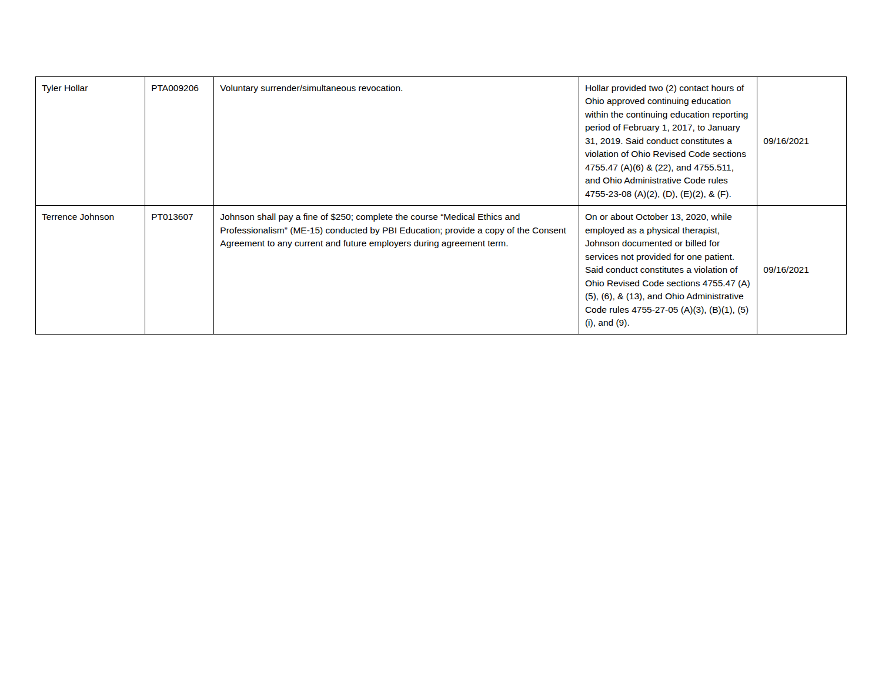| Tyler Hollar | PTA009206 | Voluntary surrender/simultaneous revocation. | Hollar provided two (2) contact hours of Ohio approved continuing education within the continuing education reporting period of February 1, 2017, to January 31, 2019. Said conduct constitutes a violation of Ohio Revised Code sections 4755.47 (A)(6) & (22), and 4755.511, and Ohio Administrative Code rules 4755-23-08 (A)(2), (D), (E)(2), & (F). | 09/16/2021 |
| Terrence Johnson | PT013607 | Johnson shall pay a fine of $250; complete the course “Medical Ethics and Professionalism” (ME-15) conducted by PBI Education; provide a copy of the Consent Agreement to any current and future employers during agreement term. | On or about October 13, 2020, while employed as a physical therapist, Johnson documented or billed for services not provided for one patient. Said conduct constitutes a violation of Ohio Revised Code sections 4755.47 (A)(5), (6), & (13), and Ohio Administrative Code rules 4755-27-05 (A)(3), (B)(1), (5)(i), and (9). | 09/16/2021 |